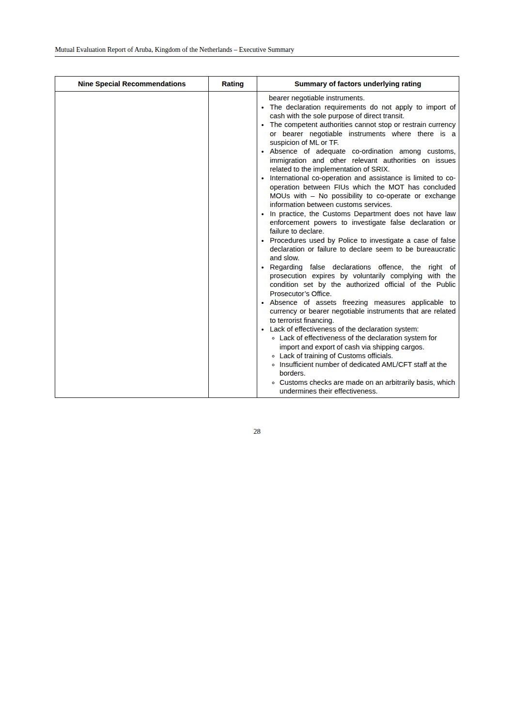Mutual Evaluation Report of Aruba, Kingdom of the Netherlands – Executive Summary
| Nine Special Recommendations | Rating | Summary of factors underlying rating |
| --- | --- | --- |
| | | bearer negotiable instruments. The declaration requirements do not apply to import of cash with the sole purpose of direct transit. The competent authorities cannot stop or restrain currency or bearer negotiable instruments where there is a suspicion of ML or TF. Absence of adequate co-ordination among customs, immigration and other relevant authorities on issues related to the implementation of SRIX. International co-operation and assistance is limited to co-operation between FIUs which the MOT has concluded MOUs with – No possibility to co-operate or exchange information between customs services. In practice, the Customs Department does not have law enforcement powers to investigate false declaration or failure to declare. Procedures used by Police to investigate a case of false declaration or failure to declare seem to be bureaucratic and slow. Regarding false declarations offence, the right of prosecution expires by voluntarily complying with the condition set by the authorized official of the Public Prosecutor’s Office. Absence of assets freezing measures applicable to currency or bearer negotiable instruments that are related to terrorist financing. Lack of effectiveness of the declaration system: Lack of effectiveness of the declaration system for import and export of cash via shipping cargos. Lack of training of Customs officials. Insufficient number of dedicated AML/CFT staff at the borders. Customs checks are made on an arbitrarily basis, which undermines their effectiveness. |
28